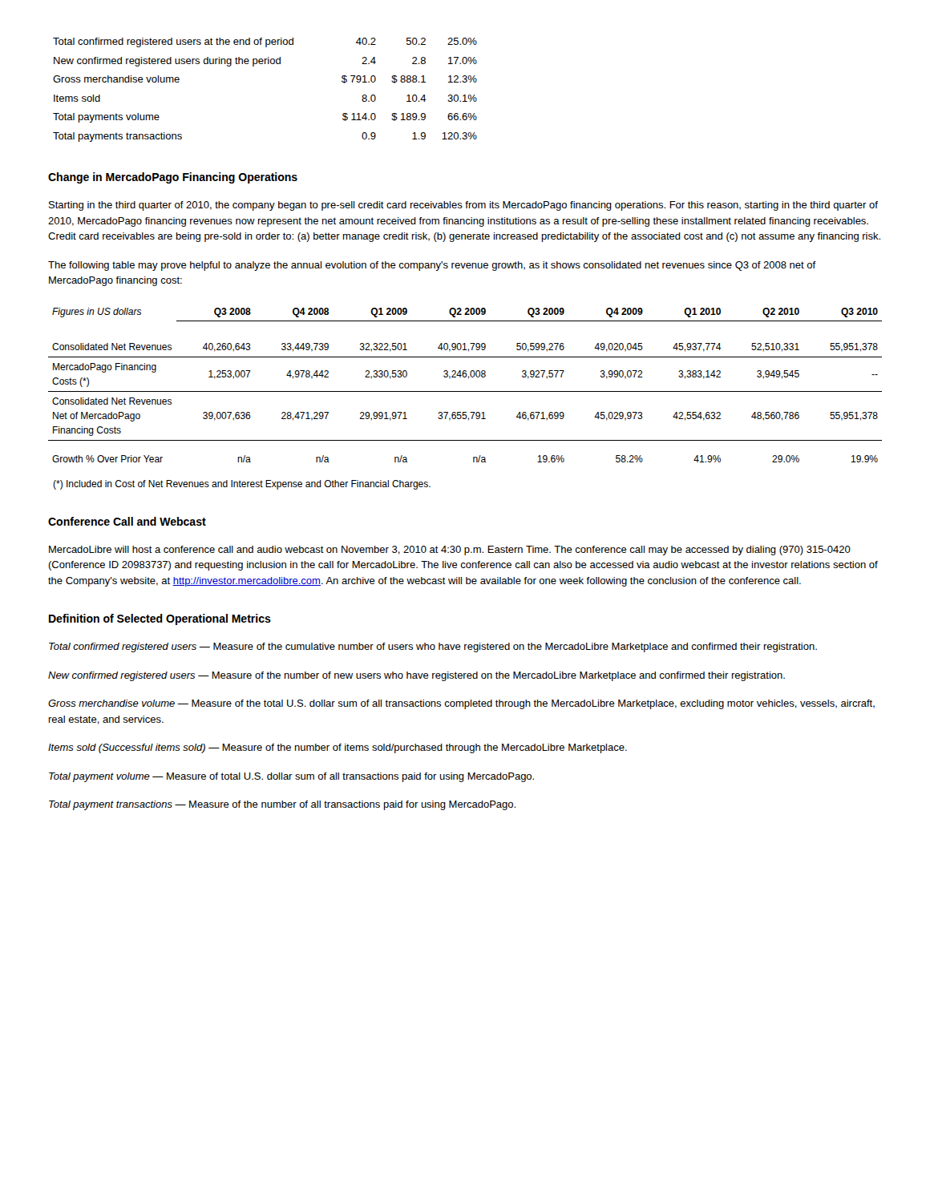| Total confirmed registered users at the end of period | 40.2 | 50.2 | 25.0% |
| New confirmed registered users during the period | 2.4 | 2.8 | 17.0% |
| Gross merchandise volume | $ 791.0 | $ 888.1 | 12.3% |
| Items sold | 8.0 | 10.4 | 30.1% |
| Total payments volume | $ 114.0 | $ 189.9 | 66.6% |
| Total payments transactions | 0.9 | 1.9 | 120.3% |
Change in MercadoPago Financing Operations
Starting in the third quarter of 2010, the company began to pre-sell credit card receivables from its MercadoPago financing operations. For this reason, starting in the third quarter of 2010, MercadoPago financing revenues now represent the net amount received from financing institutions as a result of pre-selling these installment related financing receivables. Credit card receivables are being pre-sold in order to: (a) better manage credit risk, (b) generate increased predictability of the associated cost and (c) not assume any financing risk.
The following table may prove helpful to analyze the annual evolution of the company's revenue growth, as it shows consolidated net revenues since Q3 of 2008 net of MercadoPago financing cost:
| Figures in US dollars | Q3 2008 | Q4 2008 | Q1 2009 | Q2 2009 | Q3 2009 | Q4 2009 | Q1 2010 | Q2 2010 | Q3 2010 |
| --- | --- | --- | --- | --- | --- | --- | --- | --- | --- |
| Consolidated Net Revenues | 40,260,643 | 33,449,739 | 32,322,501 | 40,901,799 | 50,599,276 | 49,020,045 | 45,937,774 | 52,510,331 | 55,951,378 |
| MercadoPago Financing Costs (*) | 1,253,007 | 4,978,442 | 2,330,530 | 3,246,008 | 3,927,577 | 3,990,072 | 3,383,142 | 3,949,545 | -- |
| Consolidated Net Revenues Net of MercadoPago Financing Costs | 39,007,636 | 28,471,297 | 29,991,971 | 37,655,791 | 46,671,699 | 45,029,973 | 42,554,632 | 48,560,786 | 55,951,378 |
| Growth % Over Prior Year | n/a | n/a | n/a | n/a | 19.6% | 58.2% | 41.9% | 29.0% | 19.9% |
(*) Included in Cost of Net Revenues and Interest Expense and Other Financial Charges.
Conference Call and Webcast
MercadoLibre will host a conference call and audio webcast on November 3, 2010 at 4:30 p.m. Eastern Time. The conference call may be accessed by dialing (970) 315-0420 (Conference ID 20983737) and requesting inclusion in the call for MercadoLibre. The live conference call can also be accessed via audio webcast at the investor relations section of the Company's website, at http://investor.mercadolibre.com. An archive of the webcast will be available for one week following the conclusion of the conference call.
Definition of Selected Operational Metrics
Total confirmed registered users — Measure of the cumulative number of users who have registered on the MercadoLibre Marketplace and confirmed their registration.
New confirmed registered users — Measure of the number of new users who have registered on the MercadoLibre Marketplace and confirmed their registration.
Gross merchandise volume — Measure of the total U.S. dollar sum of all transactions completed through the MercadoLibre Marketplace, excluding motor vehicles, vessels, aircraft, real estate, and services.
Items sold (Successful items sold) — Measure of the number of items sold/purchased through the MercadoLibre Marketplace.
Total payment volume — Measure of total U.S. dollar sum of all transactions paid for using MercadoPago.
Total payment transactions — Measure of the number of all transactions paid for using MercadoPago.